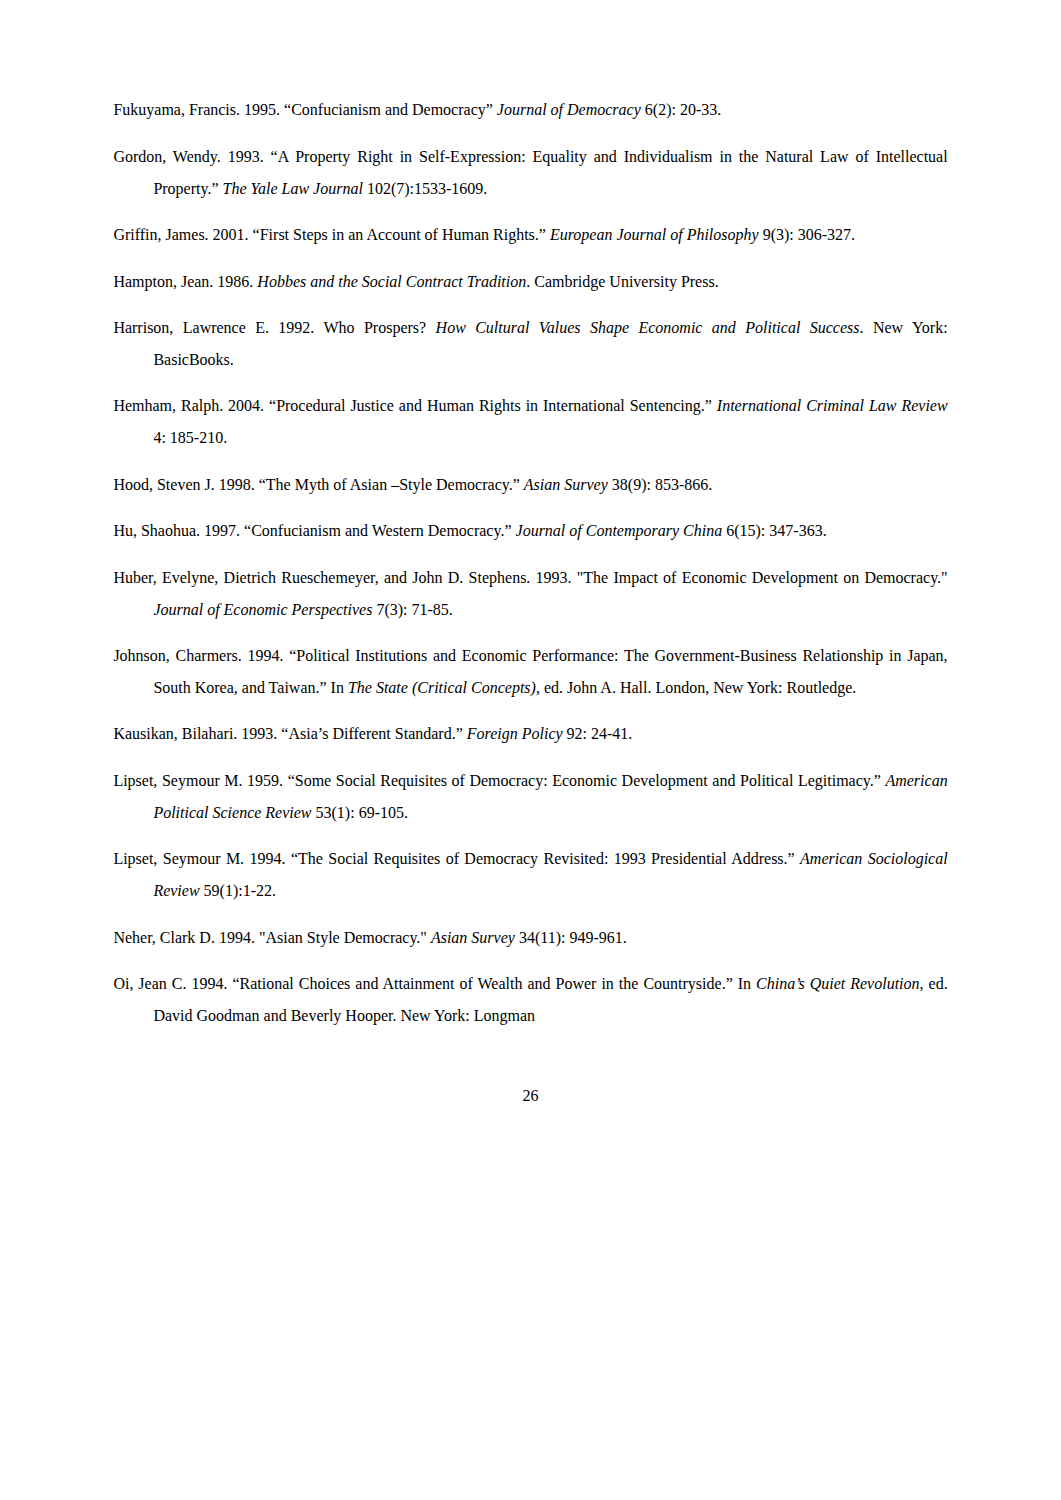Fukuyama, Francis. 1995. “Confucianism and Democracy” Journal of Democracy 6(2): 20-33.
Gordon, Wendy. 1993. “A Property Right in Self-Expression: Equality and Individualism in the Natural Law of Intellectual Property.” The Yale Law Journal 102(7):1533-1609.
Griffin, James. 2001. “First Steps in an Account of Human Rights.” European Journal of Philosophy 9(3): 306-327.
Hampton, Jean. 1986. Hobbes and the Social Contract Tradition. Cambridge University Press.
Harrison, Lawrence E. 1992. Who Prospers? How Cultural Values Shape Economic and Political Success. New York: BasicBooks.
Hemham, Ralph. 2004. “Procedural Justice and Human Rights in International Sentencing.” International Criminal Law Review 4: 185-210.
Hood, Steven J. 1998. “The Myth of Asian –Style Democracy.” Asian Survey 38(9): 853-866.
Hu, Shaohua. 1997. “Confucianism and Western Democracy.” Journal of Contemporary China 6(15): 347-363.
Huber, Evelyne, Dietrich Rueschemeyer, and John D. Stephens. 1993. "The Impact of Economic Development on Democracy." Journal of Economic Perspectives 7(3): 71-85.
Johnson, Charmers. 1994. “Political Institutions and Economic Performance: The Government-Business Relationship in Japan, South Korea, and Taiwan.” In The State (Critical Concepts), ed. John A. Hall. London, New York: Routledge.
Kausikan, Bilahari. 1993. “Asia’s Different Standard.” Foreign Policy 92: 24-41.
Lipset, Seymour M. 1959. “Some Social Requisites of Democracy: Economic Development and Political Legitimacy.” American Political Science Review 53(1): 69-105.
Lipset, Seymour M. 1994. “The Social Requisites of Democracy Revisited: 1993 Presidential Address.” American Sociological Review 59(1):1-22.
Neher, Clark D. 1994. "Asian Style Democracy." Asian Survey 34(11): 949-961.
Oi, Jean C. 1994. “Rational Choices and Attainment of Wealth and Power in the Countryside.” In China’s Quiet Revolution, ed. David Goodman and Beverly Hooper. New York: Longman
26